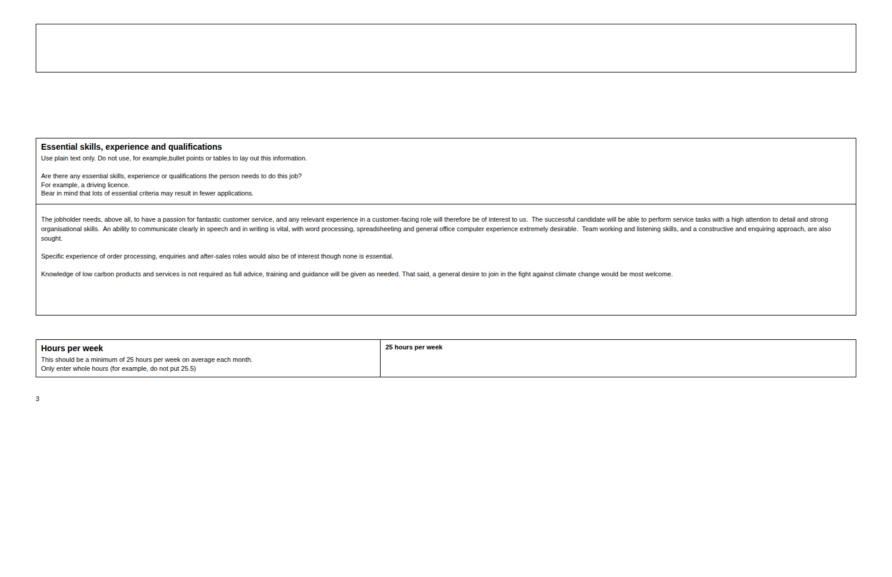Essential skills, experience and qualifications
Use plain text only. Do not use, for example,bullet points or tables to lay out this information.
Are there any essential skills, experience or qualifications the person needs to do this job?
For example, a driving licence.
Bear in mind that lots of essential criteria may result in fewer applications.
The jobholder needs, above all, to have a passion for fantastic customer service, and any relevant experience in a customer-facing role will therefore be of interest to us. The successful candidate will be able to perform service tasks with a high attention to detail and strong organisational skills. An ability to communicate clearly in speech and in writing is vital, with word processing, spreadsheeting and general office computer experience extremely desirable. Team working and listening skills, and a constructive and enquiring approach, are also sought.
Specific experience of order processing, enquiries and after-sales roles would also be of interest though none is essential.
Knowledge of low carbon products and services is not required as full advice, training and guidance will be given as needed. That said, a general desire to join in the fight against climate change would be most welcome.
| Hours per week This should be a minimum of 25 hours per week on average each month. Only enter whole hours (for example, do not put 25.5) | 25 hours per week |
3